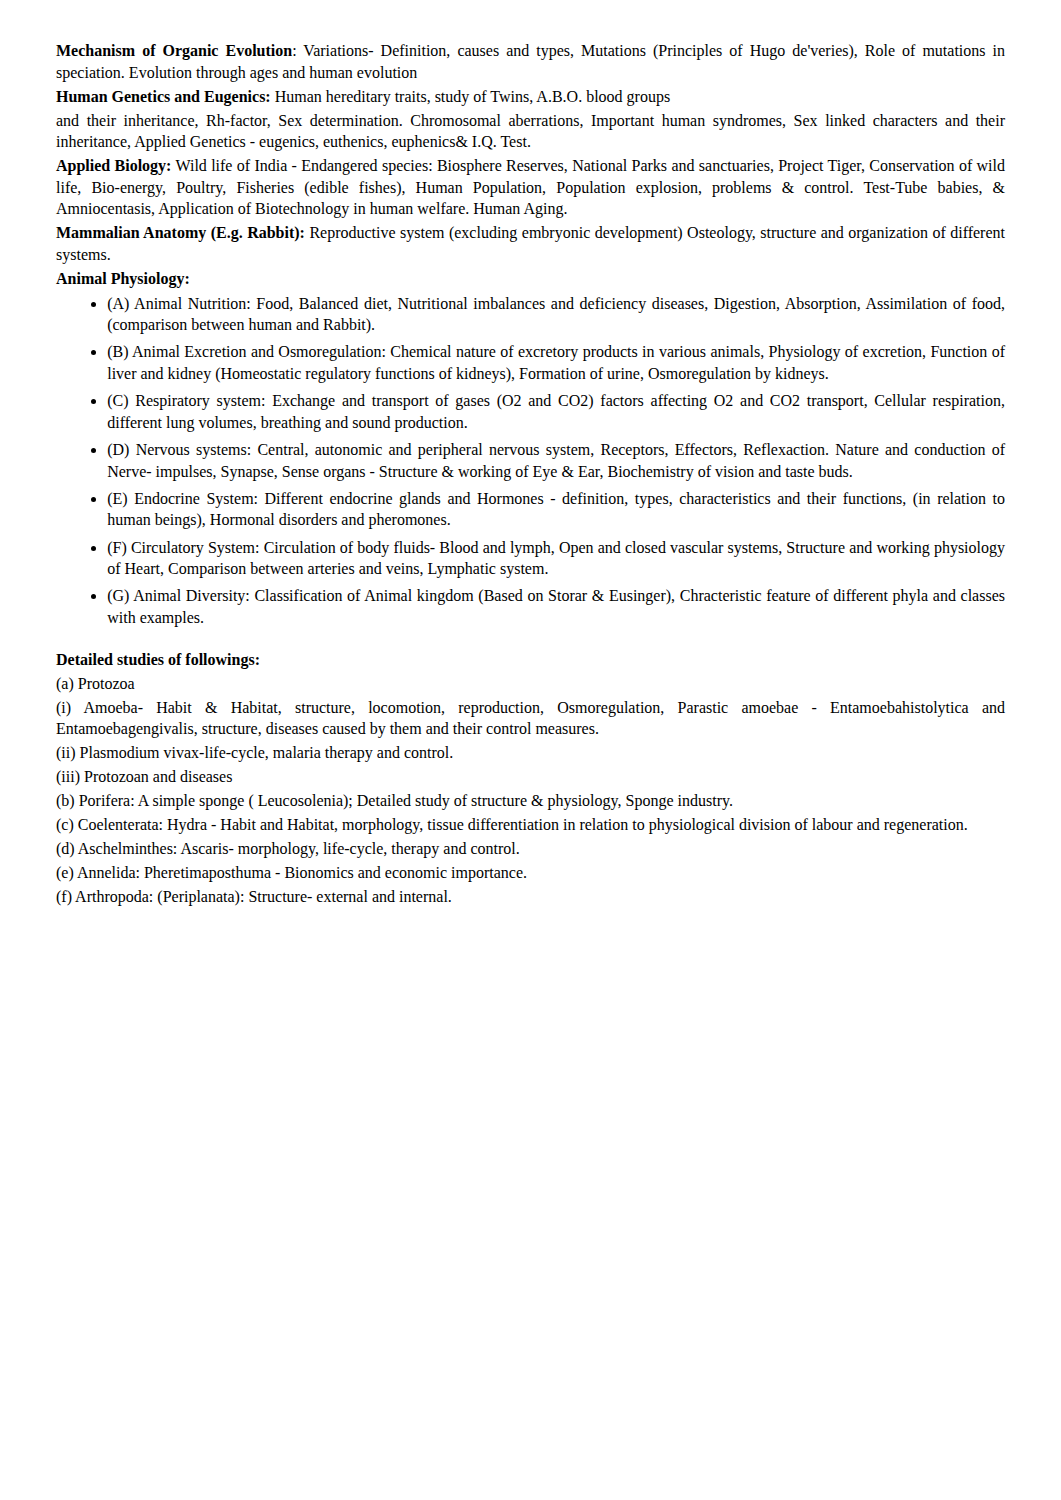Mechanism of Organic Evolution: Variations- Definition, causes and types, Mutations (Principles of Hugo de'veries), Role of mutations in speciation. Evolution through ages and human evolution
Human Genetics and Eugenics: Human hereditary traits, study of Twins, A.B.O. blood groups
and their inheritance, Rh-factor, Sex determination. Chromosomal aberrations, Important human syndromes, Sex linked characters and their inheritance, Applied Genetics - eugenics, euthenics, euphenics& I.Q. Test.
Applied Biology: Wild life of India - Endangered species: Biosphere Reserves, National Parks and sanctuaries, Project Tiger, Conservation of wild life, Bio-energy, Poultry, Fisheries (edible fishes), Human Population, Population explosion, problems & control. Test-Tube babies, & Amniocentasis, Application of Biotechnology in human welfare. Human Aging.
Mammalian Anatomy (E.g. Rabbit): Reproductive system (excluding embryonic development) Osteology, structure and organization of different systems.
Animal Physiology:
(A) Animal Nutrition: Food, Balanced diet, Nutritional imbalances and deficiency diseases, Digestion, Absorption, Assimilation of food, (comparison between human and Rabbit).
(B) Animal Excretion and Osmoregulation: Chemical nature of excretory products in various animals, Physiology of excretion, Function of liver and kidney (Homeostatic regulatory functions of kidneys), Formation of urine, Osmoregulation by kidneys.
(C) Respiratory system: Exchange and transport of gases (O2 and CO2) factors affecting O2 and CO2 transport, Cellular respiration, different lung volumes, breathing and sound production.
(D) Nervous systems: Central, autonomic and peripheral nervous system, Receptors, Effectors, Reflexaction. Nature and conduction of Nerve- impulses, Synapse, Sense organs - Structure & working of Eye & Ear, Biochemistry of vision and taste buds.
(E) Endocrine System: Different endocrine glands and Hormones - definition, types, characteristics and their functions, (in relation to human beings), Hormonal disorders and pheromones.
(F) Circulatory System: Circulation of body fluids- Blood and lymph, Open and closed vascular systems, Structure and working physiology of Heart, Comparison between arteries and veins, Lymphatic system.
(G) Animal Diversity: Classification of Animal kingdom (Based on Storar & Eusinger), Chracteristic feature of different phyla and classes with examples.
Detailed studies of followings:
(a) Protozoa
(i) Amoeba- Habit & Habitat, structure, locomotion, reproduction, Osmoregulation, Parastic amoebae - Entamoebahistolytica and Entamoebagengivalis, structure, diseases caused by them and their control measures.
(ii) Plasmodium vivax-life-cycle, malaria therapy and control.
(iii) Protozoan and diseases
(b) Porifera: A simple sponge ( Leucosolenia); Detailed study of structure & physiology, Sponge industry.
(c) Coelenterata: Hydra - Habit and Habitat, morphology, tissue differentiation in relation to physiological division of labour and regeneration.
(d) Aschelminthes: Ascaris- morphology, life-cycle, therapy and control.
(e) Annelida: Pheretimaposthuma - Bionomics and economic importance.
(f) Arthropoda: (Periplanata): Structure- external and internal.